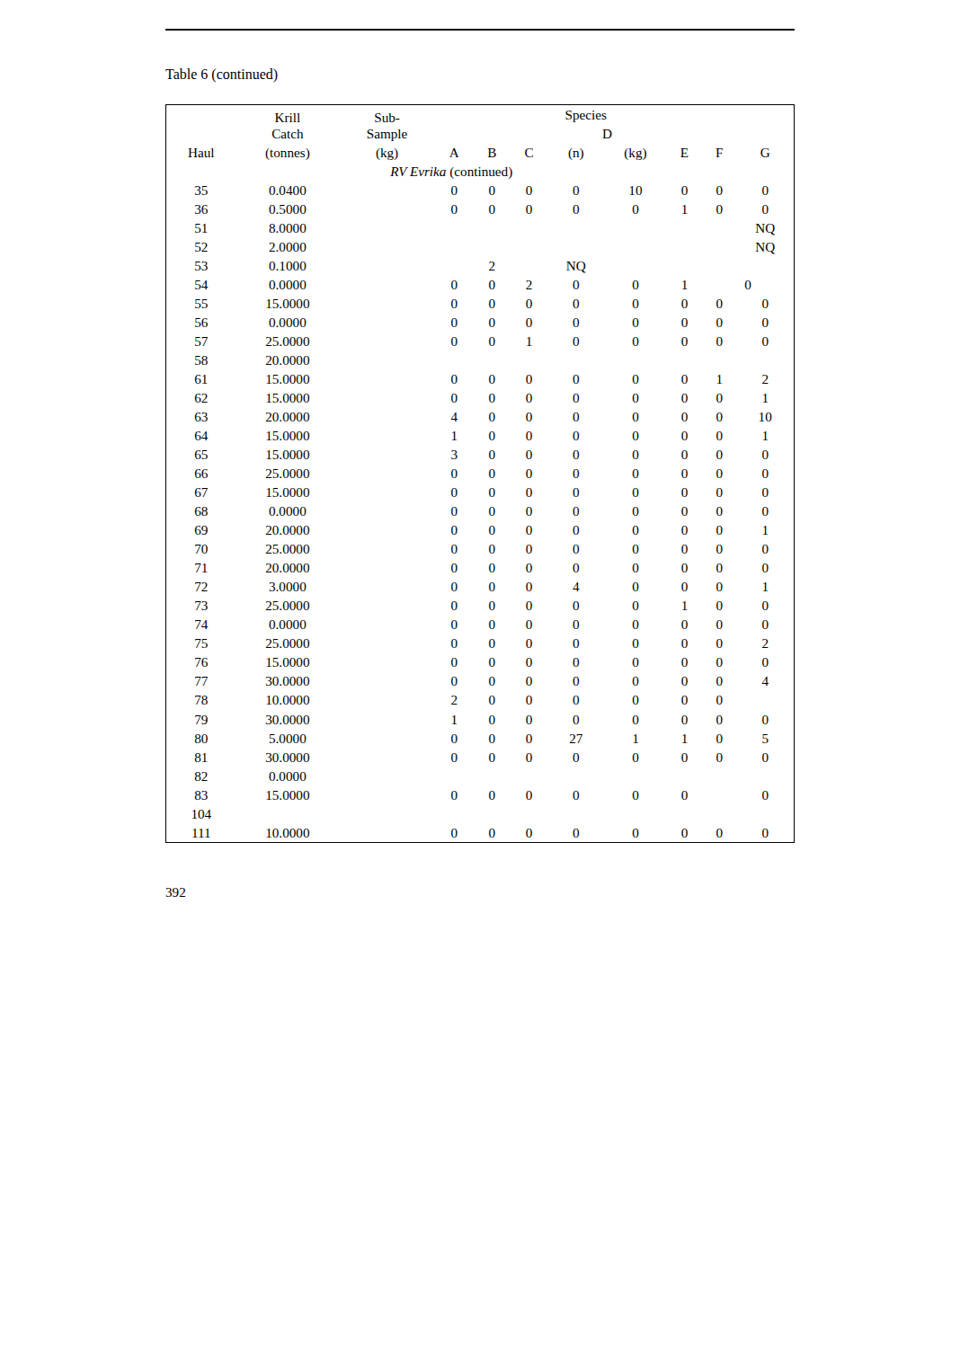Table 6 (continued)
| Haul | Krill Catch | Sub- Sample | Species |
| --- | --- | --- | --- |
| A | B | C | D | E | F | G |
| (tonnes) | (kg) | (n) | (kg) |
| RV Evrika (continued) |
| 35 | 0.0400 | | 0 | 0 | 0 | 0 | 10 | 0 | 0 | 0 |
| 36 | 0.5000 | | 0 | 0 | 0 | 0 | 0 | 1 | 0 | 0 |
| 51 | 8.0000 | | | | | | | | | NQ |
| 52 | 2.0000 | | | | | | | | | NQ |
| 53 | 0.1000 | | | 2 | | NQ | | | | |
| 54 | 0.0000 | | 0 | 0 | 2 | 0 | 0 | 1 | 0 |
| 55 | 15.0000 | | 0 | 0 | 0 | 0 | 0 | 0 | 0 | 0 |
| 56 | 0.0000 | | 0 | 0 | 0 | 0 | 0 | 0 | 0 | 0 |
| 57 | 25.0000 | | 0 | 0 | 1 | 0 | 0 | 0 | 0 | 0 |
| 58 | 20.0000 | | | | | | | | | |
| 61 | 15.0000 | | 0 | 0 | 0 | 0 | 0 | 0 | 1 | 2 |
| 62 | 15.0000 | | 0 | 0 | 0 | 0 | 0 | 0 | 0 | 1 |
| 63 | 20.0000 | | 4 | 0 | 0 | 0 | 0 | 0 | 0 | 10 |
| 64 | 15.0000 | | 1 | 0 | 0 | 0 | 0 | 0 | 0 | 1 |
| 65 | 15.0000 | | 3 | 0 | 0 | 0 | 0 | 0 | 0 | 0 |
| 66 | 25.0000 | | 0 | 0 | 0 | 0 | 0 | 0 | 0 | 0 |
| 67 | 15.0000 | | 0 | 0 | 0 | 0 | 0 | 0 | 0 | 0 |
| 68 | 0.0000 | | 0 | 0 | 0 | 0 | 0 | 0 | 0 | 0 |
| 69 | 20.0000 | | 0 | 0 | 0 | 0 | 0 | 0 | 0 | 1 |
| 70 | 25.0000 | | 0 | 0 | 0 | 0 | 0 | 0 | 0 | 0 |
| 71 | 20.0000 | | 0 | 0 | 0 | 0 | 0 | 0 | 0 | 0 |
| 72 | 3.0000 | | 0 | 0 | 0 | 4 | 0 | 0 | 0 | 1 |
| 73 | 25.0000 | | 0 | 0 | 0 | 0 | 0 | 1 | 0 | 0 |
| 74 | 0.0000 | | 0 | 0 | 0 | 0 | 0 | 0 | 0 | 0 |
| 75 | 25.0000 | | 0 | 0 | 0 | 0 | 0 | 0 | 0 | 2 |
| 76 | 15.0000 | | 0 | 0 | 0 | 0 | 0 | 0 | 0 | 0 |
| 77 | 30.0000 | | 0 | 0 | 0 | 0 | 0 | 0 | 0 | 4 |
| 78 | 10.0000 | | 2 | 0 | 0 | 0 | 0 | 0 | 0 | |
| 79 | 30.0000 | | 1 | 0 | 0 | 0 | 0 | 0 | 0 | 0 |
| 80 | 5.0000 | | 0 | 0 | 0 | 27 | 1 | 1 | 0 | 5 |
| 81 | 30.0000 | | 0 | 0 | 0 | 0 | 0 | 0 | 0 | 0 |
| 82 | 0.0000 | | | | | | | | | |
| 83 | 15.0000 | | 0 | 0 | 0 | 0 | 0 | 0 | | 0 |
| 104 | | | | | | | | | | |
| 111 | 10.0000 | | 0 | 0 | 0 | 0 | 0 | 0 | 0 | 0 |
392